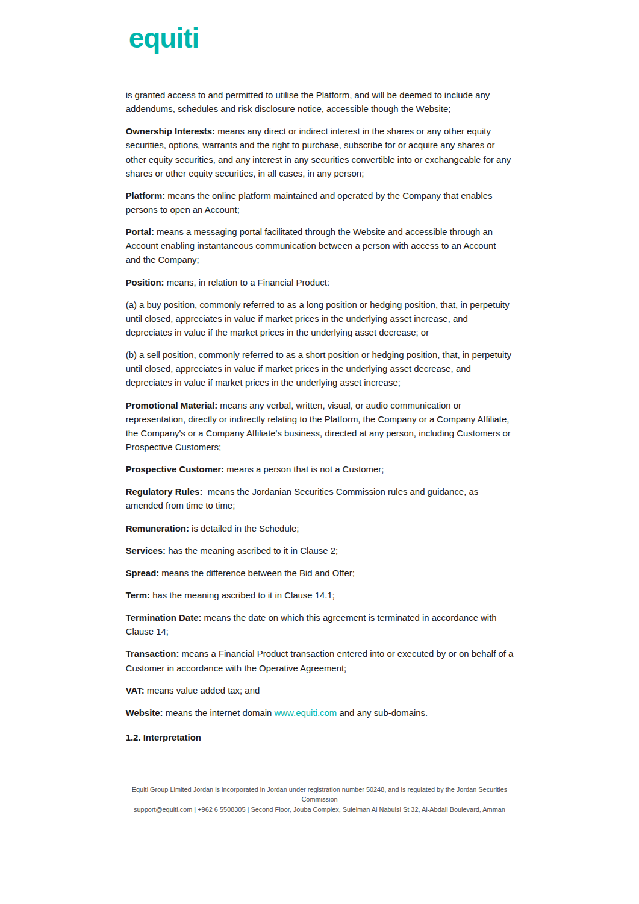equiti
is granted access to and permitted to utilise the Platform, and will be deemed to include any addendums, schedules and risk disclosure notice, accessible though the Website;
Ownership Interests: means any direct or indirect interest in the shares or any other equity securities, options, warrants and the right to purchase, subscribe for or acquire any shares or other equity securities, and any interest in any securities convertible into or exchangeable for any shares or other equity securities, in all cases, in any person;
Platform: means the online platform maintained and operated by the Company that enables persons to open an Account;
Portal: means a messaging portal facilitated through the Website and accessible through an Account enabling instantaneous communication between a person with access to an Account and the Company;
Position: means, in relation to a Financial Product:
(a) a buy position, commonly referred to as a long position or hedging position, that, in perpetuity until closed, appreciates in value if market prices in the underlying asset increase, and depreciates in value if the market prices in the underlying asset decrease; or
(b) a sell position, commonly referred to as a short position or hedging position, that, in perpetuity until closed, appreciates in value if market prices in the underlying asset decrease, and depreciates in value if market prices in the underlying asset increase;
Promotional Material: means any verbal, written, visual, or audio communication or representation, directly or indirectly relating to the Platform, the Company or a Company Affiliate, the Company's or a Company Affiliate's business, directed at any person, including Customers or Prospective Customers;
Prospective Customer: means a person that is not a Customer;
Regulatory Rules: means the Jordanian Securities Commission rules and guidance, as amended from time to time;
Remuneration: is detailed in the Schedule;
Services: has the meaning ascribed to it in Clause 2;
Spread: means the difference between the Bid and Offer;
Term: has the meaning ascribed to it in Clause 14.1;
Termination Date: means the date on which this agreement is terminated in accordance with Clause 14;
Transaction: means a Financial Product transaction entered into or executed by or on behalf of a Customer in accordance with the Operative Agreement;
VAT: means value added tax; and
Website: means the internet domain www.equiti.com and any sub-domains.
1.2. Interpretation
Equiti Group Limited Jordan is incorporated in Jordan under registration number 50248, and is regulated by the Jordan Securities Commission
support@equiti.com | +962 6 5508305 | Second Floor, Jouba Complex, Suleiman Al Nabulsi St 32, Al-Abdali Boulevard, Amman